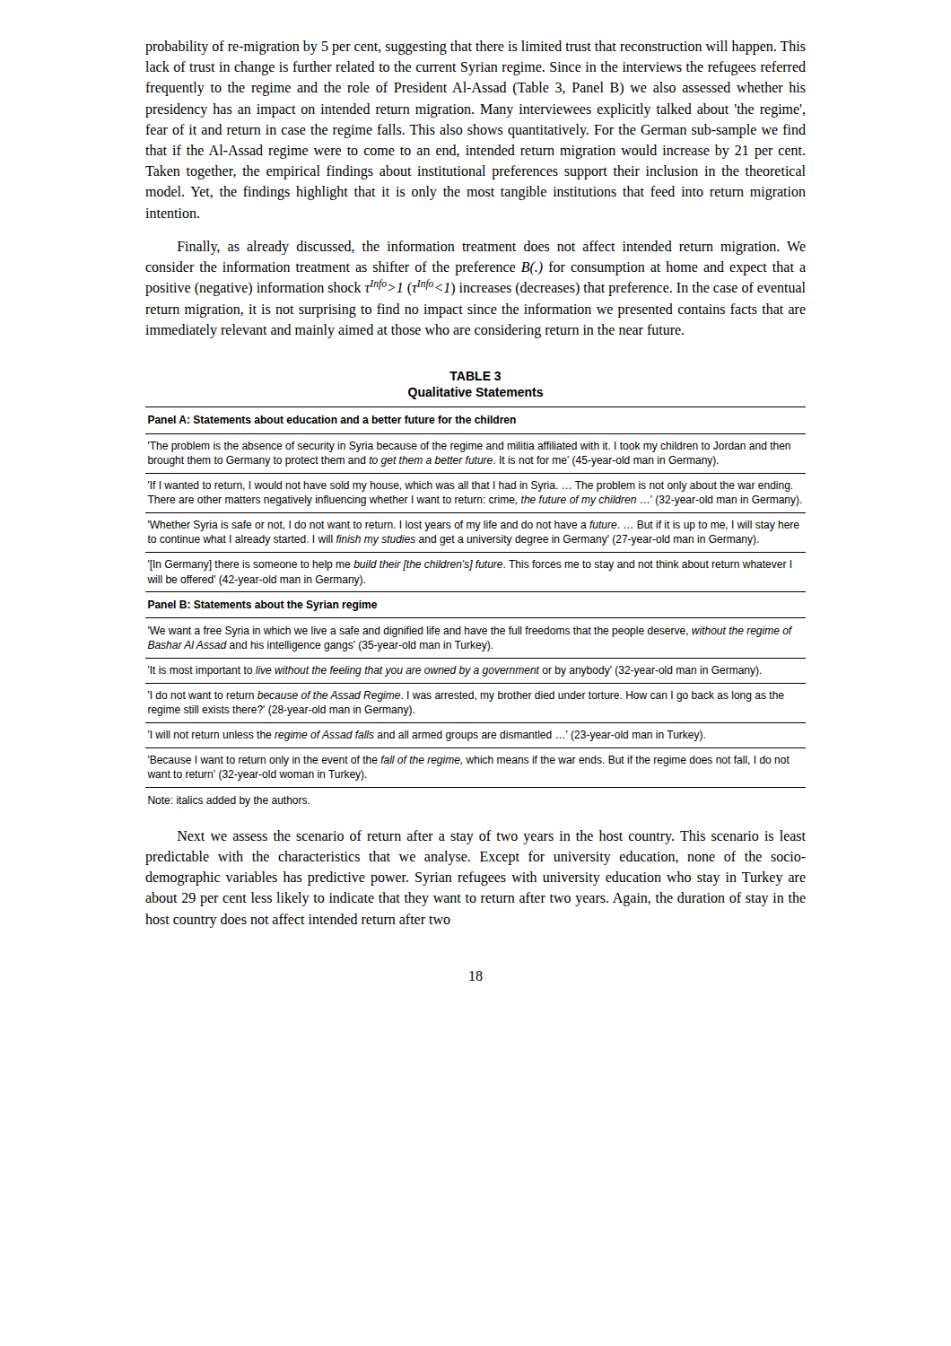probability of re-migration by 5 per cent, suggesting that there is limited trust that reconstruction will happen. This lack of trust in change is further related to the current Syrian regime. Since in the interviews the refugees referred frequently to the regime and the role of President Al-Assad (Table 3, Panel B) we also assessed whether his presidency has an impact on intended return migration. Many interviewees explicitly talked about 'the regime', fear of it and return in case the regime falls. This also shows quantitatively. For the German sub-sample we find that if the Al-Assad regime were to come to an end, intended return migration would increase by 21 per cent. Taken together, the empirical findings about institutional preferences support their inclusion in the theoretical model. Yet, the findings highlight that it is only the most tangible institutions that feed into return migration intention.
Finally, as already discussed, the information treatment does not affect intended return migration. We consider the information treatment as shifter of the preference B(.) for consumption at home and expect that a positive (negative) information shock τInfo>1 (τInfo<1) increases (decreases) that preference. In the case of eventual return migration, it is not surprising to find no impact since the information we presented contains facts that are immediately relevant and mainly aimed at those who are considering return in the near future.
TABLE 3
Qualitative Statements
| Panel A: Statements about education and a better future for the children |
| 'The problem is the absence of security in Syria because of the regime and militia affiliated with it. I took my children to Jordan and then brought them to Germany to protect them and to get them a better future . It is not for me' (45-year-old man in Germany). |
| 'If I wanted to return, I would not have sold my house, which was all that I had in Syria. … The problem is not only about the war ending. There are other matters negatively influencing whether I want to return: crime , the future of my children …' (32-year-old man in Germany). |
| 'Whether Syria is safe or not, I do not want to return. I lost years of my life and do not have a future . … But if it is up to me, I will stay here to continue what I already started. I will finish my studies and get a university degree in Germany' (27-year-old man in Germany). |
| '[In Germany] there is someone to help me build their [the children's] future . This forces me to stay and not think about return whatever I will be offered' (42-year-old man in Germany). |
| Panel B: Statements about the Syrian regime |
| 'We want a free Syria in which we live a safe and dignified life and have the full freedoms that the people deserve, without the regime of Bashar Al Assad and his intelligence gangs' (35-year-old man in Turkey). |
| 'It is most important to live without the feeling that you are owned by a government or by anybody' (32-year-old man in Germany). |
| 'I do not want to return because of the Assad Regime . I was arrested, my brother died under torture. How can I go back as long as the regime still exists there?' (28-year-old man in Germany). |
| 'I will not return unless the regime of Assad falls and all armed groups are dismantled …' (23-year-old man in Turkey). |
| 'Because I want to return only in the event of the fall of the regime, which means if the war ends. But if the regime does not fall, I do not want to return' (32-year-old woman in Turkey). |
| Note: italics added by the authors. |
Next we assess the scenario of return after a stay of two years in the host country. This scenario is least predictable with the characteristics that we analyse. Except for university education, none of the socio-demographic variables has predictive power. Syrian refugees with university education who stay in Turkey are about 29 per cent less likely to indicate that they want to return after two years. Again, the duration of stay in the host country does not affect intended return after two
18